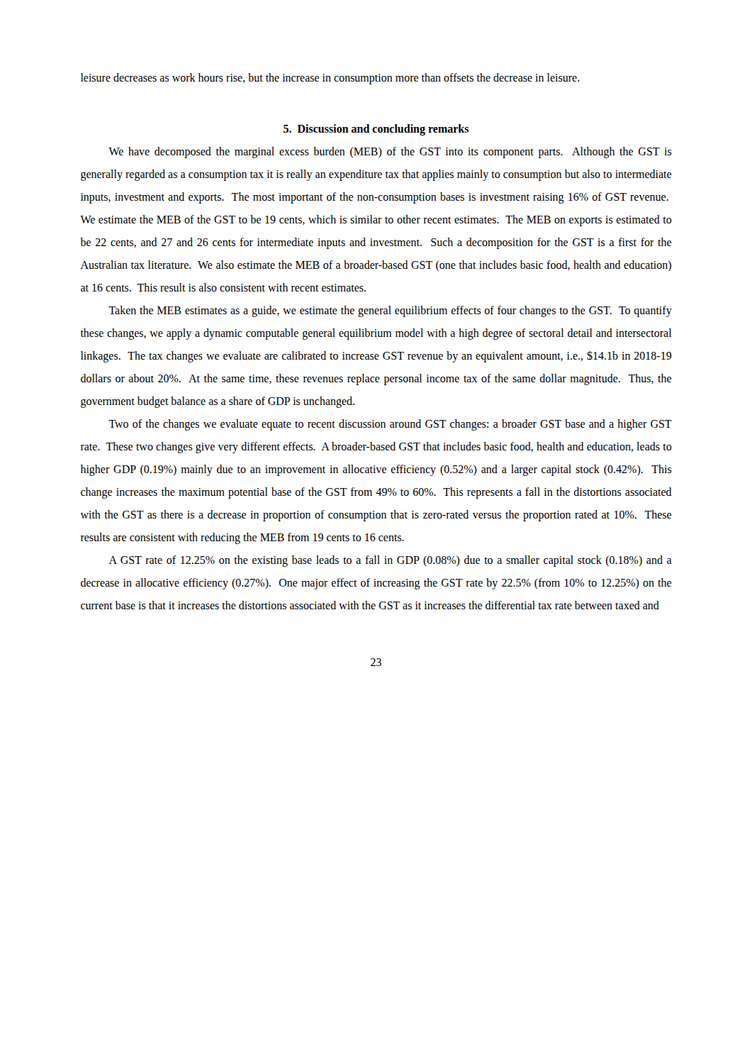leisure decreases as work hours rise, but the increase in consumption more than offsets the decrease in leisure.
5. Discussion and concluding remarks
We have decomposed the marginal excess burden (MEB) of the GST into its component parts. Although the GST is generally regarded as a consumption tax it is really an expenditure tax that applies mainly to consumption but also to intermediate inputs, investment and exports. The most important of the non-consumption bases is investment raising 16% of GST revenue. We estimate the MEB of the GST to be 19 cents, which is similar to other recent estimates. The MEB on exports is estimated to be 22 cents, and 27 and 26 cents for intermediate inputs and investment. Such a decomposition for the GST is a first for the Australian tax literature. We also estimate the MEB of a broader-based GST (one that includes basic food, health and education) at 16 cents. This result is also consistent with recent estimates.
Taken the MEB estimates as a guide, we estimate the general equilibrium effects of four changes to the GST. To quantify these changes, we apply a dynamic computable general equilibrium model with a high degree of sectoral detail and intersectoral linkages. The tax changes we evaluate are calibrated to increase GST revenue by an equivalent amount, i.e., $14.1b in 2018-19 dollars or about 20%. At the same time, these revenues replace personal income tax of the same dollar magnitude. Thus, the government budget balance as a share of GDP is unchanged.
Two of the changes we evaluate equate to recent discussion around GST changes: a broader GST base and a higher GST rate. These two changes give very different effects. A broader-based GST that includes basic food, health and education, leads to higher GDP (0.19%) mainly due to an improvement in allocative efficiency (0.52%) and a larger capital stock (0.42%). This change increases the maximum potential base of the GST from 49% to 60%. This represents a fall in the distortions associated with the GST as there is a decrease in proportion of consumption that is zero-rated versus the proportion rated at 10%. These results are consistent with reducing the MEB from 19 cents to 16 cents.
A GST rate of 12.25% on the existing base leads to a fall in GDP (0.08%) due to a smaller capital stock (0.18%) and a decrease in allocative efficiency (0.27%). One major effect of increasing the GST rate by 22.5% (from 10% to 12.25%) on the current base is that it increases the distortions associated with the GST as it increases the differential tax rate between taxed and
23